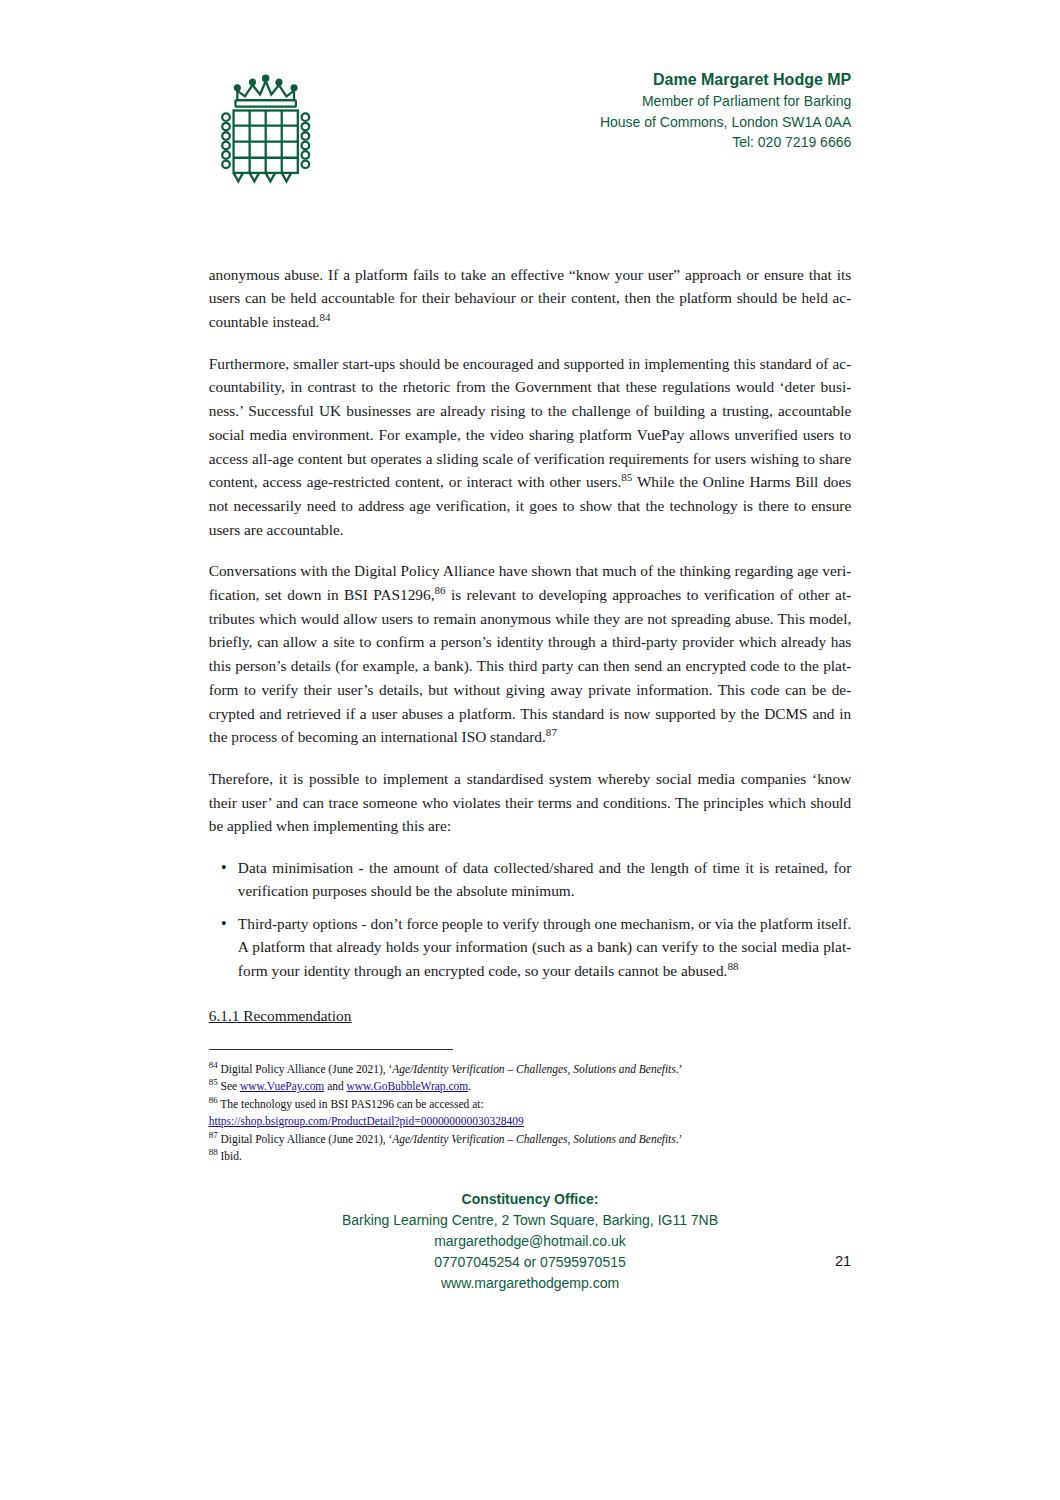Dame Margaret Hodge MP
Member of Parliament for Barking
House of Commons, London SW1A 0AA
Tel: 020 7219 6666
anonymous abuse. If a platform fails to take an effective “know your user” approach or ensure that its users can be held accountable for their behaviour or their content, then the platform should be held accountable instead.84
Furthermore, smaller start-ups should be encouraged and supported in implementing this standard of accountability, in contrast to the rhetoric from the Government that these regulations would ‘deter business.’ Successful UK businesses are already rising to the challenge of building a trusting, accountable social media environment. For example, the video sharing platform VuePay allows unverified users to access all-age content but operates a sliding scale of verification requirements for users wishing to share content, access age-restricted content, or interact with other users.85 While the Online Harms Bill does not necessarily need to address age verification, it goes to show that the technology is there to ensure users are accountable.
Conversations with the Digital Policy Alliance have shown that much of the thinking regarding age verification, set down in BSI PAS1296,86 is relevant to developing approaches to verification of other attributes which would allow users to remain anonymous while they are not spreading abuse. This model, briefly, can allow a site to confirm a person’s identity through a third-party provider which already has this person’s details (for example, a bank). This third party can then send an encrypted code to the platform to verify their user’s details, but without giving away private information. This code can be decrypted and retrieved if a user abuses a platform. This standard is now supported by the DCMS and in the process of becoming an international ISO standard.87
Therefore, it is possible to implement a standardised system whereby social media companies ‘know their user’ and can trace someone who violates their terms and conditions. The principles which should be applied when implementing this are:
Data minimisation - the amount of data collected/shared and the length of time it is retained, for verification purposes should be the absolute minimum.
Third-party options - don’t force people to verify through one mechanism, or via the platform itself. A platform that already holds your information (such as a bank) can verify to the social media platform your identity through an encrypted code, so your details cannot be abused.88
6.1.1 Recommendation
84 Digital Policy Alliance (June 2021), ‘Age/Identity Verification – Challenges, Solutions and Benefits.’
85 See www.VuePay.com and www.GoBubbleWrap.com.
86 The technology used in BSI PAS1296 can be accessed at:
https://shop.bsigroup.com/ProductDetail?pid=000000000030328409
87 Digital Policy Alliance (June 2021), ‘Age/Identity Verification – Challenges, Solutions and Benefits.’
88 Ibid.
Constituency Office:
Barking Learning Centre, 2 Town Square, Barking, IG11 7NB
margarethodge@hotmail.co.uk
07707045254 or 07595970515
www.margarethodgemp.com
21